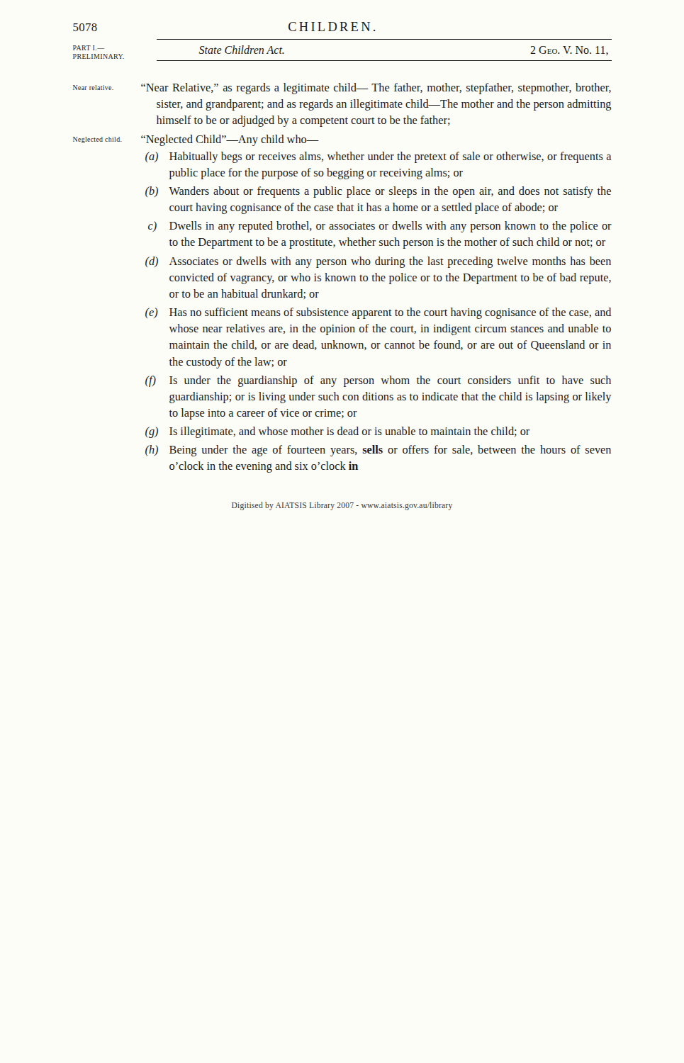5078
CHILDREN.
Part I.—
Preliminary.
State Children Act. 2 Geo. V. No. 11,
Near relative.
“Near Relative,” as regards a legitimate child— The father, mother, stepfather, stepmother, brother, sister, and grandparent; and as regards an illegitimate child—The mother and the person admitting himself to be or adjudged by a competent court to be the father;
Neglected child.
“Neglected Child”—Any child who—
(a) Habitually begs or receives alms, whether under the pretext of sale or otherwise, or frequents a public place for the purpose of so begging or receiving alms; or
(b) Wanders about or frequents a public place or sleeps in the open air, and does not satisfy the court having cognisance of the case that it has a home or a settled place of abode; or
c) Dwells in any reputed brothel, or associates or dwells with any person known to the police or to the Department to be a prostitute, whether such person is the mother of such child or not; or
(d) Associates or dwells with any person who during the last preceding twelve months has been convicted of vagrancy, or who is known to the police or to the Department to be of bad repute, or to be an habitual drunkard; or
(e) Has no sufficient means of subsistence apparent to the court having cognisance of the case, and whose near relatives are, in the opinion of the court, in indigent circum­ stances and unable to maintain the child, or are dead, unknown, or cannot be found, or are out of Queensland or in the custody of the law; or
(f) Is under the guardianship of any person whom the court considers unfit to have such guardianship; or is living under such con­ ditions as to indicate that the child is lapsing or likely to lapse into a career of vice or crime; or
(g) Is illegitimate, and whose mother is dead or is unable to maintain the child; or
(h) Being under the age of fourteen years, sells or offers for sale, between the hours of seven o’clock in the evening and six o’clock in
Digitised by AIATSIS Library 2007 - www.aiatsis.gov.au/library